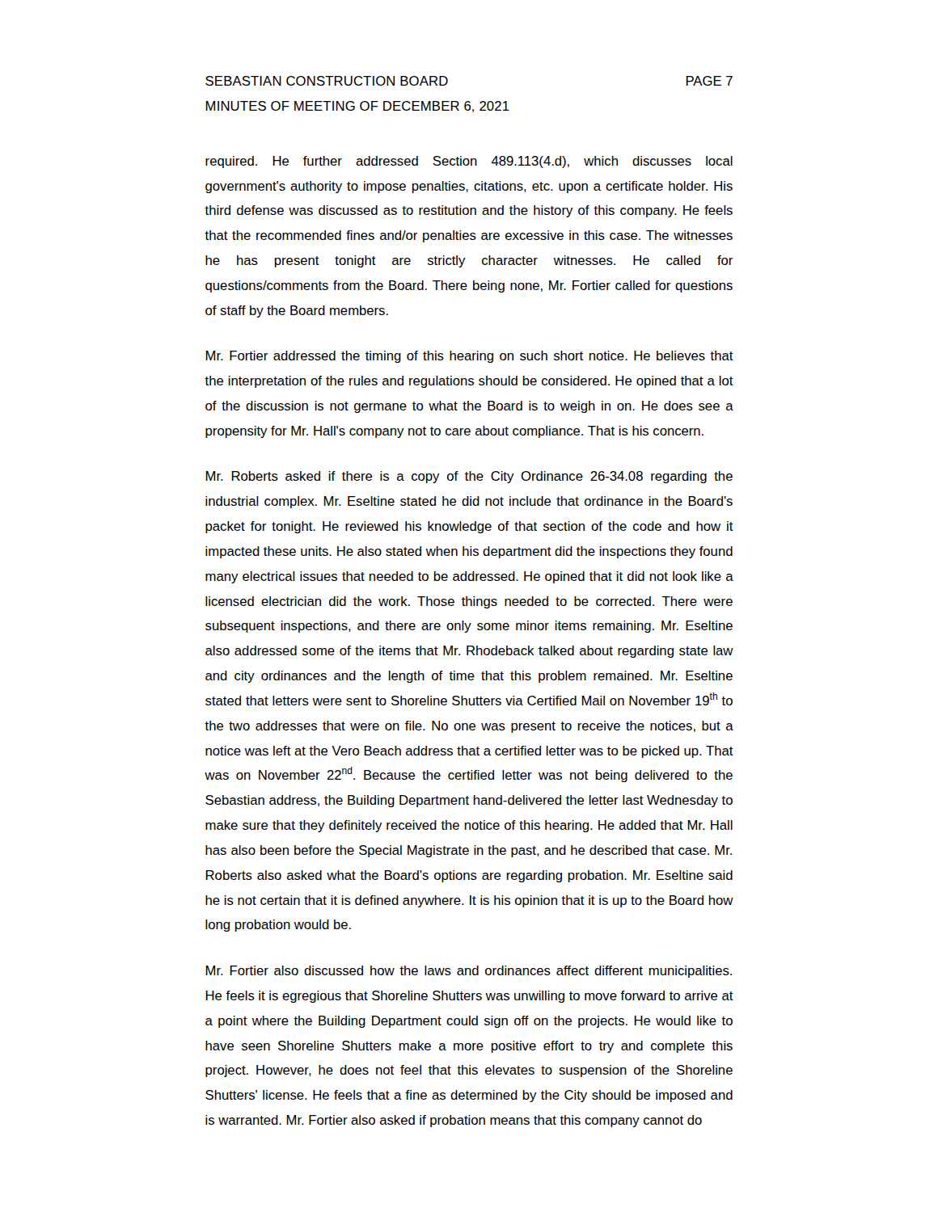Sebastian Construction Board
Page 7
Minutes of Meeting of December 6, 2021
required. He further addressed Section 489.113(4.d), which discusses local government's authority to impose penalties, citations, etc. upon a certificate holder. His third defense was discussed as to restitution and the history of this company. He feels that the recommended fines and/or penalties are excessive in this case. The witnesses he has present tonight are strictly character witnesses. He called for questions/comments from the Board. There being none, Mr. Fortier called for questions of staff by the Board members.
Mr. Fortier addressed the timing of this hearing on such short notice. He believes that the interpretation of the rules and regulations should be considered. He opined that a lot of the discussion is not germane to what the Board is to weigh in on. He does see a propensity for Mr. Hall's company not to care about compliance. That is his concern.
Mr. Roberts asked if there is a copy of the City Ordinance 26-34.08 regarding the industrial complex. Mr. Eseltine stated he did not include that ordinance in the Board's packet for tonight. He reviewed his knowledge of that section of the code and how it impacted these units. He also stated when his department did the inspections they found many electrical issues that needed to be addressed. He opined that it did not look like a licensed electrician did the work. Those things needed to be corrected. There were subsequent inspections, and there are only some minor items remaining. Mr. Eseltine also addressed some of the items that Mr. Rhodeback talked about regarding state law and city ordinances and the length of time that this problem remained. Mr. Eseltine stated that letters were sent to Shoreline Shutters via Certified Mail on November 19th to the two addresses that were on file. No one was present to receive the notices, but a notice was left at the Vero Beach address that a certified letter was to be picked up. That was on November 22nd. Because the certified letter was not being delivered to the Sebastian address, the Building Department hand-delivered the letter last Wednesday to make sure that they definitely received the notice of this hearing. He added that Mr. Hall has also been before the Special Magistrate in the past, and he described that case. Mr. Roberts also asked what the Board's options are regarding probation. Mr. Eseltine said he is not certain that it is defined anywhere. It is his opinion that it is up to the Board how long probation would be.
Mr. Fortier also discussed how the laws and ordinances affect different municipalities. He feels it is egregious that Shoreline Shutters was unwilling to move forward to arrive at a point where the Building Department could sign off on the projects. He would like to have seen Shoreline Shutters make a more positive effort to try and complete this project. However, he does not feel that this elevates to suspension of the Shoreline Shutters' license. He feels that a fine as determined by the City should be imposed and is warranted. Mr. Fortier also asked if probation means that this company cannot do